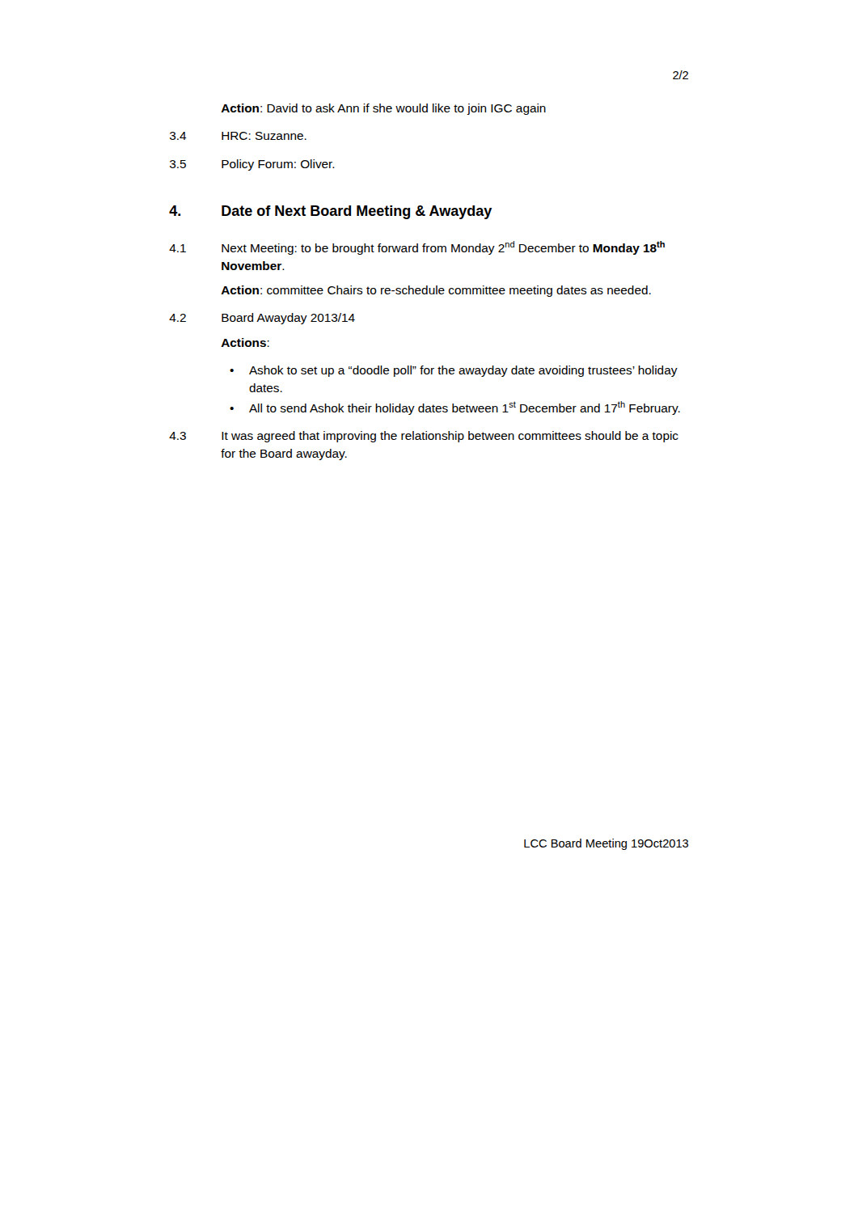2/2
Action: David to ask Ann if she would like to join IGC again
3.4
HRC: Suzanne.
3.5
Policy Forum: Oliver.
4. Date of Next Board Meeting & Awayday
4.1
Next Meeting: to be brought forward from Monday 2nd December to Monday 18th November.
Action: committee Chairs to re-schedule committee meeting dates as needed.
4.2
Board Awayday 2013/14
Actions:
Ashok to set up a “doodle poll” for the awayday date avoiding trustees’ holiday dates.
All to send Ashok their holiday dates between 1st December and 17th February.
4.3
It was agreed that improving the relationship between committees should be a topic for the Board awayday.
LCC Board Meeting 19Oct2013